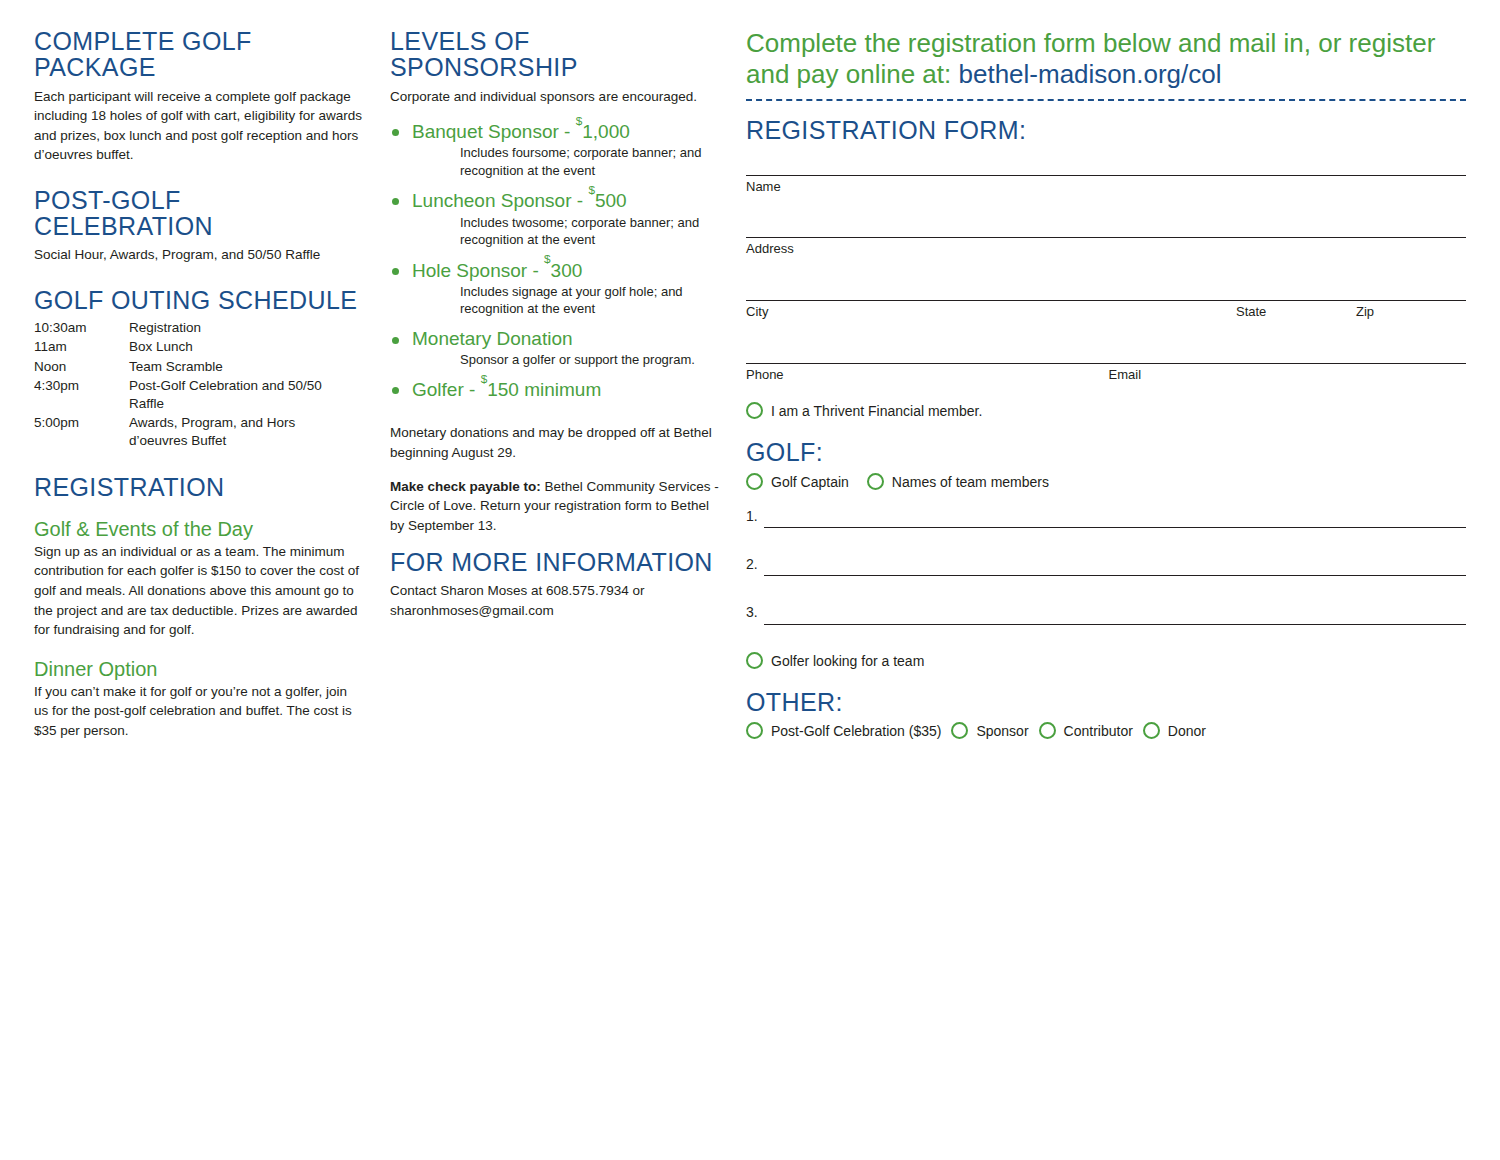Complete Golf Package
Each participant will receive a complete golf package including 18 holes of golf with cart, eligibility for awards and prizes, box lunch and post golf reception and hors d’oeuvres buffet.
Post-Golf Celebration
Social Hour, Awards, Program, and 50/50 Raffle
Golf Outing Schedule
| 10:30am | Registration |
| 11am | Box Lunch |
| Noon | Team Scramble |
| 4:30pm | Post-Golf Celebration and 50/50 Raffle |
| 5:00pm | Awards, Program, and Hors d’oeuvres Buffet |
Registration
Golf & Events of the Day
Sign up as an individual or as a team. The minimum contribution for each golfer is $150 to cover the cost of golf and meals. All donations above this amount go to the project and are tax deductible. Prizes are awarded for fundraising and for golf.
Dinner Option
If you can’t make it for golf or you’re not a golfer, join us for the post-golf celebration and buffet. The cost is $35 per person.
Levels of Sponsorship
Corporate and individual sponsors are encouraged.
Banquet Sponsor - $1,000 Includes foursome; corporate banner; and recognition at the event
Luncheon Sponsor - $500 Includes twosome; corporate banner; and recognition at the event
Hole Sponsor - $300 Includes signage at your golf hole; and recognition at the event
Monetary Donation Sponsor a golfer or support the program.
Golfer - $150 minimum
Monetary donations and may be dropped off at Bethel beginning August 29.
Make check payable to: Bethel Community Services - Circle of Love. Return your registration form to Bethel by September 13.
For More Information
Contact Sharon Moses at 608.575.7934 or sharonhmoses@gmail.com
Complete the registration form below and mail in, or register and pay online at: bethel-madison.org/col
Registration Form:
Name
Address
City
State
Zip
Phone
Email
I am a Thrivent Financial member.
Golf:
Golf Captain Names of team members
1.
2.
3.
Golfer looking for a team
Other:
Post-Golf Celebration ($35) Sponsor Contributor Donor